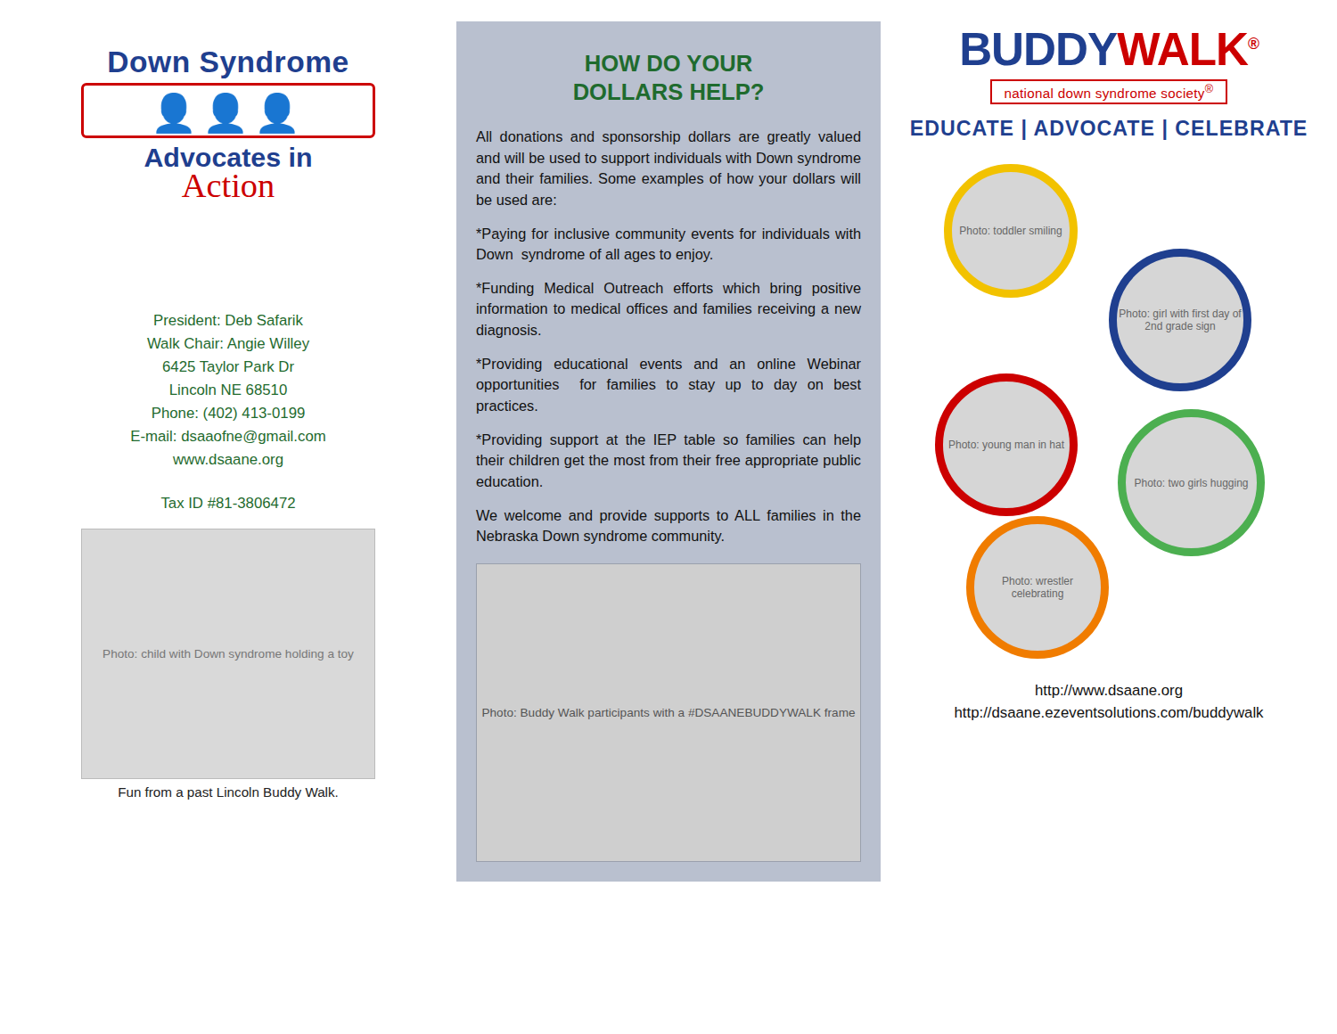Down Syndrome
👤👤👤
Advocates in
Action
President: Deb Safarik
Walk Chair: Angie Willey
6425 Taylor Park Dr
Lincoln NE 68510
Phone: (402) 413-0199
E-mail: dsaaofne@gmail.com
www.dsaane.org
Tax ID #81-3806472
Photo: child with Down syndrome holding a toy
Fun from a past Lincoln Buddy Walk.
HOW DO YOUR
DOLLARS HELP?
All donations and sponsorship dollars are greatly valued and will be used to support individuals with Down syndrome and their families. Some examples of how your dollars will be used are:
*Paying for inclusive community events for individuals with Down syndrome of all ages to enjoy.
*Funding Medical Outreach efforts which bring positive information to medical offices and families receiving a new diagnosis.
*Providing educational events and an online Webinar opportunities for families to stay up to day on best practices.
*Providing support at the IEP table so families can help their children get the most from their free appropriate public education.
We welcome and provide supports to ALL families in the Nebraska Down syndrome community.
Photo: Buddy Walk participants with a #DSAANEBUDDYWALK frame
BUDDY WALK®
national down syndrome society®
EDUCATE | ADVOCATE | CELEBRATE
Photo: toddler smiling
Photo: girl with first day of 2nd grade sign
Photo: young man in hat
Photo: two girls hugging
Photo: wrestler celebrating
http://www.dsaane.org
http://dsaane.ezeventsolutions.com/buddywalk